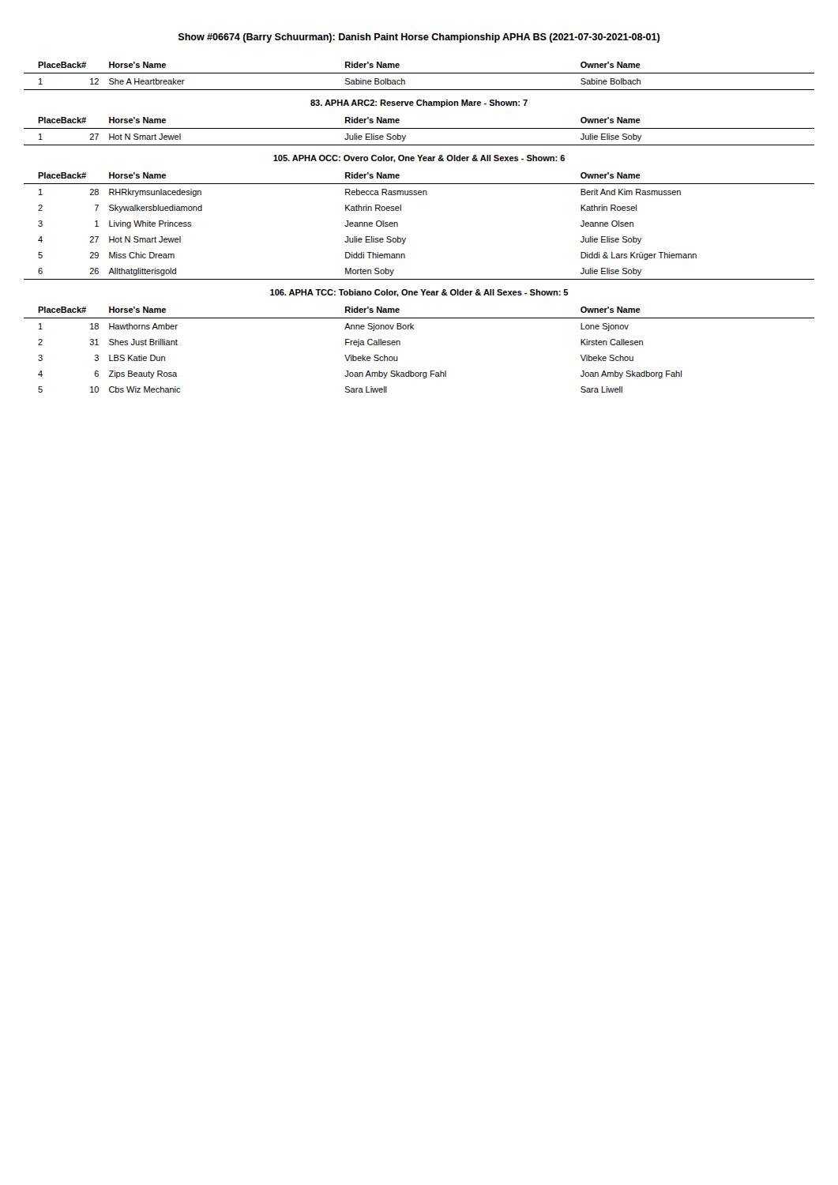Show #06674 (Barry Schuurman): Danish Paint Horse Championship APHA BS (2021-07-30-2021-08-01)
| PlaceBack# | | Horse's Name | Rider's Name | Owner's Name |
| 1 | 12 | She A Heartbreaker | Sabine Bolbach | Sabine Bolbach |
| 83. APHA ARC2: Reserve Champion Mare - Shown: 7 |
| PlaceBack# | | Horse's Name | Rider's Name | Owner's Name |
| 1 | 27 | Hot N Smart Jewel | Julie Elise Soby | Julie Elise Soby |
| 105. APHA OCC: Overo Color, One Year & Older & All Sexes - Shown: 6 |
| PlaceBack# | | Horse's Name | Rider's Name | Owner's Name |
| 1 | 28 | RHRkrymsunlacedesign | Rebecca Rasmussen | Berit And Kim Rasmussen |
| 2 | 7 | Skywalkersbluediamond | Kathrin Roesel | Kathrin Roesel |
| 3 | 1 | Living White Princess | Jeanne Olsen | Jeanne Olsen |
| 4 | 27 | Hot N Smart Jewel | Julie Elise Soby | Julie Elise Soby |
| 5 | 29 | Miss Chic Dream | Diddi Thiemann | Diddi & Lars Krüger Thiemann |
| 6 | 26 | Allthatglitterisgold | Morten Soby | Julie Elise Soby |
| 106. APHA TCC: Tobiano Color, One Year & Older & All Sexes - Shown: 5 |
| PlaceBack# | | Horse's Name | Rider's Name | Owner's Name |
| 1 | 18 | Hawthorns Amber | Anne Sjonov Bork | Lone Sjonov |
| 2 | 31 | Shes Just Brilliant | Freja Callesen | Kirsten Callesen |
| 3 | 3 | LBS Katie Dun | Vibeke Schou | Vibeke Schou |
| 4 | 6 | Zips Beauty Rosa | Joan Amby Skadborg Fahl | Joan Amby Skadborg Fahl |
| 5 | 10 | Cbs Wiz Mechanic | Sara Liwell | Sara Liwell |